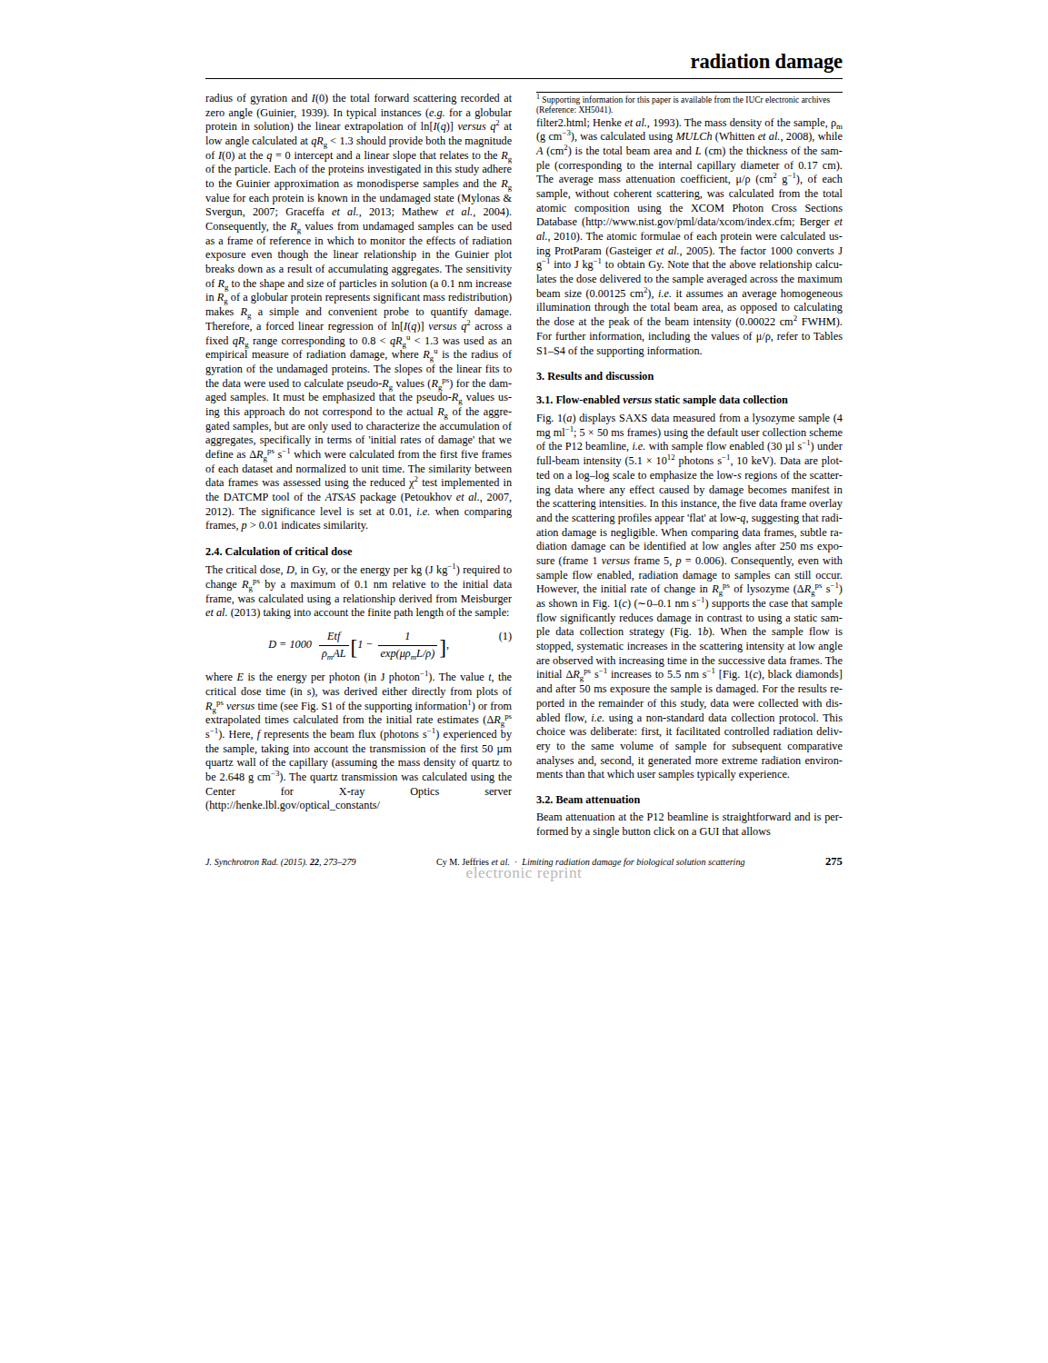radiation damage
radius of gyration and I(0) the total forward scattering recorded at zero angle (Guinier, 1939). In typical instances (e.g. for a globular protein in solution) the linear extrapolation of ln[I(q)] versus q2 at low angle calculated at qRg < 1.3 should provide both the magnitude of I(0) at the q = 0 intercept and a linear slope that relates to the Rg of the particle. Each of the proteins investigated in this study adhere to the Guinier approximation as monodisperse samples and the Rg value for each protein is known in the undamaged state (Mylonas & Svergun, 2007; Graceffa et al., 2013; Mathew et al., 2004). Consequently, the Rg values from undamaged samples can be used as a frame of reference in which to monitor the effects of radiation exposure even though the linear relationship in the Guinier plot breaks down as a result of accumulating aggregates. The sensitivity of Rg to the shape and size of particles in solution (a 0.1 nm increase in Rg of a globular protein represents significant mass redistribution) makes Rg a simple and convenient probe to quantify damage. Therefore, a forced linear regression of ln[I(q)] versus q2 across a fixed qRg range corresponding to 0.8 < qRgu < 1.3 was used as an empirical measure of radiation damage, where Rgu is the radius of gyration of the undamaged proteins. The slopes of the linear fits to the data were used to calculate pseudo-Rg values (Rgps) for the damaged samples. It must be emphasized that the pseudo-Rg values using this approach do not correspond to the actual Rg of the aggregated samples, but are only used to characterize the accumulation of aggregates, specifically in terms of 'initial rates of damage' that we define as ΔRgps s−1 which were calculated from the first five frames of each dataset and normalized to unit time. The similarity between data frames was assessed using the reduced χ2 test implemented in the DATCMP tool of the ATSAS package (Petoukhov et al., 2007, 2012). The significance level is set at 0.01, i.e. when comparing frames, p > 0.01 indicates similarity.
2.4. Calculation of critical dose
The critical dose, D, in Gy, or the energy per kg (J kg−1) required to change Rgps by a maximum of 0.1 nm relative to the initial data frame, was calculated using a relationship derived from Meisburger et al. (2013) taking into account the finite path length of the sample:
D = 1000 Etf ρmAL[1 − 1 exp(μρmL/ρ)], (1)
where E is the energy per photon (in J photon−1). The value t, the critical dose time (in s), was derived either directly from plots of Rgps versus time (see Fig. S1 of the supporting information1) or from extrapolated times calculated from the initial rate estimates (ΔRgps s−1). Here, f represents the beam flux (photons s−1) experienced by the sample, taking into account the transmission of the first 50 µm quartz wall of the capillary (assuming the mass density of quartz to be 2.648 g cm−3). The quartz transmission was calculated using the Center for X-ray Optics server (http://henke.lbl.gov/optical_constants/
1 Supporting information for this paper is available from the IUCr electronic archives (Reference: XH5041).
filter2.html; Henke et al., 1993). The mass density of the sample, ρm (g cm−3), was calculated using MULCh (Whitten et al., 2008), while A (cm2) is the total beam area and L (cm) the thickness of the sample (corresponding to the internal capillary diameter of 0.17 cm). The average mass attenuation coefficient, μ/ρ (cm2 g−1), of each sample, without coherent scattering, was calculated from the total atomic composition using the XCOM Photon Cross Sections Database (http://www.nist.gov/pml/data/xcom/index.cfm; Berger et al., 2010). The atomic formulae of each protein were calculated using ProtParam (Gasteiger et al., 2005). The factor 1000 converts J g−1 into J kg−1 to obtain Gy. Note that the above relationship calculates the dose delivered to the sample averaged across the maximum beam size (0.00125 cm2), i.e. it assumes an average homogeneous illumination through the total beam area, as opposed to calculating the dose at the peak of the beam intensity (0.00022 cm2 FWHM). For further information, including the values of μ/ρ, refer to Tables S1–S4 of the supporting information.
3. Results and discussion
3.1. Flow-enabled versus static sample data collection
Fig. 1(a) displays SAXS data measured from a lysozyme sample (4 mg ml−1; 5 × 50 ms frames) using the default user collection scheme of the P12 beamline, i.e. with sample flow enabled (30 µl s−1) under full-beam intensity (5.1 × 1012 photons s−1, 10 keV). Data are plotted on a log–log scale to emphasize the low-s regions of the scattering data where any effect caused by damage becomes manifest in the scattering intensities. In this instance, the five data frame overlay and the scattering profiles appear 'flat' at low-q, suggesting that radiation damage is negligible. When comparing data frames, subtle radiation damage can be identified at low angles after 250 ms exposure (frame 1 versus frame 5, p = 0.006). Consequently, even with sample flow enabled, radiation damage to samples can still occur. However, the initial rate of change in Rgps of lysozyme (ΔRgps s−1) as shown in Fig. 1(c) (∼0–0.1 nm s−1) supports the case that sample flow significantly reduces damage in contrast to using a static sample data collection strategy (Fig. 1b). When the sample flow is stopped, systematic increases in the scattering intensity at low angle are observed with increasing time in the successive data frames. The initial ΔRgps s−1 increases to 5.5 nm s−1 [Fig. 1(c), black diamonds] and after 50 ms exposure the sample is damaged. For the results reported in the remainder of this study, data were collected with disabled flow, i.e. using a non-standard data collection protocol. This choice was deliberate: first, it facilitated controlled radiation delivery to the same volume of sample for subsequent comparative analyses and, second, it generated more extreme radiation environments than that which user samples typically experience.
3.2. Beam attenuation
Beam attenuation at the P12 beamline is straightforward and is performed by a single button click on a GUI that allows
J. Synchrotron Rad. (2015). 22, 273–279
Cy M. Jeffries et al. · Limiting radiation damage for biological solution scattering
275
electronic reprint